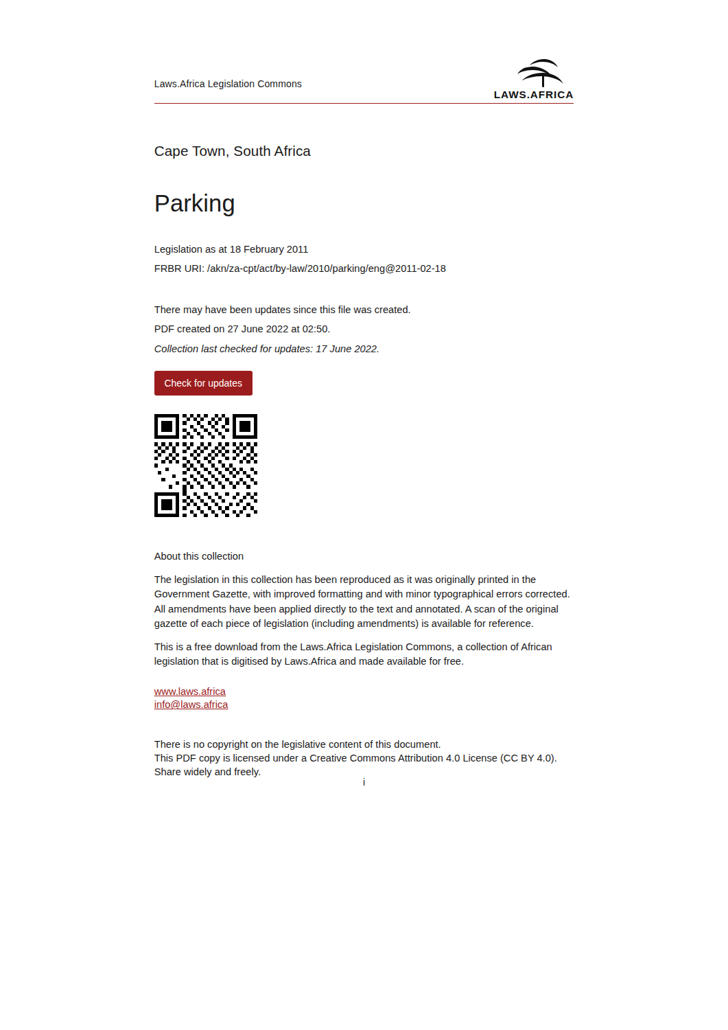Laws.Africa Legislation Commons
LAWS.AFRICA
Cape Town, South Africa
Parking
Legislation as at 18 February 2011
FRBR URI: /akn/za-cpt/act/by-law/2010/parking/eng@2011-02-18
There may have been updates since this file was created.
PDF created on 27 June 2022 at 02:50.
Collection last checked for updates: 17 June 2022.
Check for updates
About this collection
The legislation in this collection has been reproduced as it was originally printed in the Government Gazette, with improved formatting and with minor typographical errors corrected. All amendments have been applied directly to the text and annotated. A scan of the original gazette of each piece of legislation (including amendments) is available for reference.
This is a free download from the Laws.Africa Legislation Commons, a collection of African legislation that is digitised by Laws.Africa and made available for free.
www.laws.africa
info@laws.africa
There is no copyright on the legislative content of this document.
This PDF copy is licensed under a Creative Commons Attribution 4.0 License (CC BY 4.0). Share widely and freely.
i